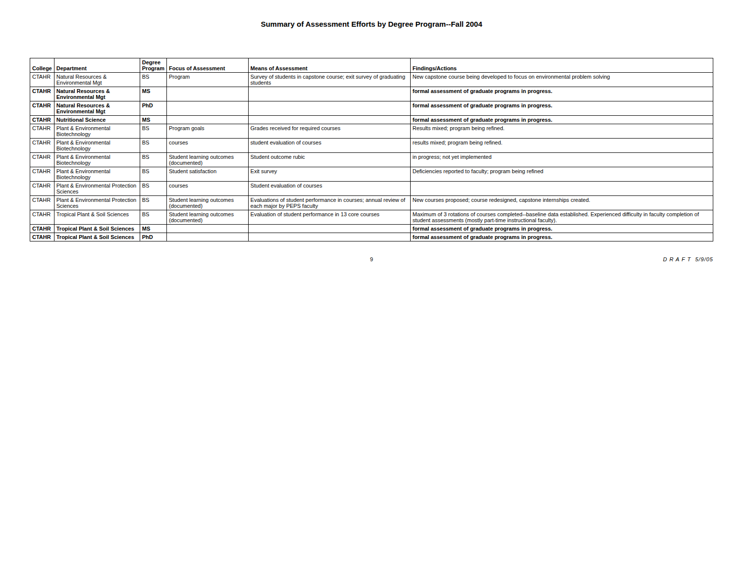Summary of Assessment Efforts by Degree Program--Fall 2004
| College | Department | Degree Program | Focus of Assessment | Means of Assessment | Findings/Actions |
| --- | --- | --- | --- | --- | --- |
| CTAHR | Natural Resources & Environmental Mgt | BS | Program | Survey of students in capstone course; exit survey of graduating students | New capstone course being developed to focus on environmental problem solving |
| CTAHR | Natural Resources & Environmental Mgt | MS | | | formal assessment of graduate programs in progress. |
| CTAHR | Natural Resources & Environmental Mgt | PhD | | | formal assessment of graduate programs in progress. |
| CTAHR | Nutritional Science | MS | | | formal assessment of graduate programs in progress. |
| CTAHR | Plant & Environmental Biotechnology | BS | Program goals | Grades received for required courses | Results mixed; program being refined. |
| CTAHR | Plant & Environmental Biotechnology | BS | courses | student evaluation of courses | results mixed; program being refined. |
| CTAHR | Plant & Environmental Biotechnology | BS | Student learning outcomes (documented) | Student outcome rubic | in progress; not yet implemented |
| CTAHR | Plant & Environmental Biotechnology | BS | Student satisfaction | Exit survey | Deficiencies reported to faculty; program being refined |
| CTAHR | Plant & Environmental Protection Sciences | BS | courses | Student evaluation of courses | |
| CTAHR | Plant & Environmental Protection Sciences | BS | Student learning outcomes (documented) | Evaluations of student performance in courses; annual review of each major by PEPS faculty | New courses proposed; course redesigned, capstone internships created. |
| CTAHR | Tropical Plant & Soil Sciences | BS | Student learning outcomes (documented) | Evaluation of student performance in 13 core courses | Maximum of 3 rotations of courses completed--baseline data established. Experienced difficulty in faculty completion of student assessments (mostly part-time instructional faculty). |
| CTAHR | Tropical Plant & Soil Sciences | MS | | | formal assessment of graduate programs in progress. |
| CTAHR | Tropical Plant & Soil Sciences | PhD | | | formal assessment of graduate programs in progress. |
9
D R A F T 5/9/05